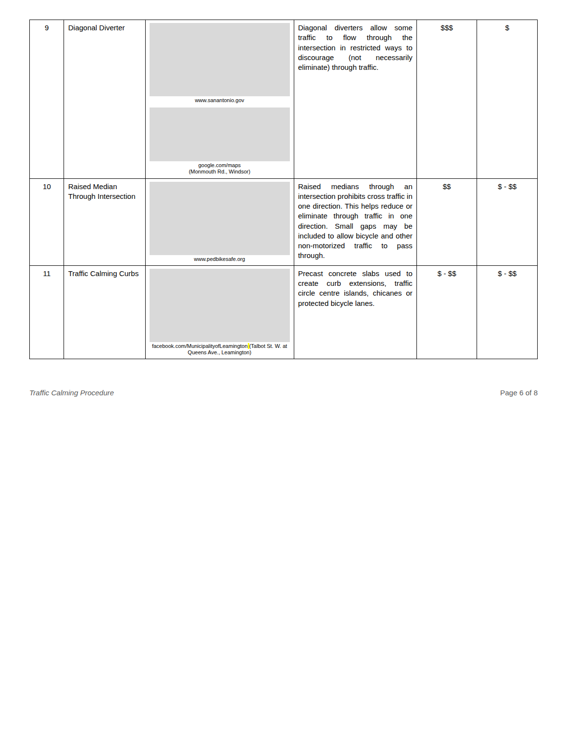| 9 | Diagonal Diverter | www.sanantonio.gov google.com/maps (Monmouth Rd., Windsor) | Diagonal diverters allow some traffic to flow through the intersection in restricted ways to discourage (not necessarily eliminate) through traffic. | $$$ | $ |
| 10 | Raised Median Through Intersection | www.pedbikesafe.org | Raised medians through an intersection prohibits cross traffic in one direction. This helps reduce or eliminate through traffic in one direction. Small gaps may be included to allow bicycle and other non-motorized traffic to pass through. | $$ | $ - $$ |
| 11 | Traffic Calming Curbs | facebook.com/MunicipalityofLeamington (Talbot St. W. at Queens Ave., Leamington) | Precast concrete slabs used to create curb extensions, traffic circle centre islands, chicanes or protected bicycle lanes. | $ - $$ | $ - $$ |
Traffic Calming Procedure Page 6 of 8